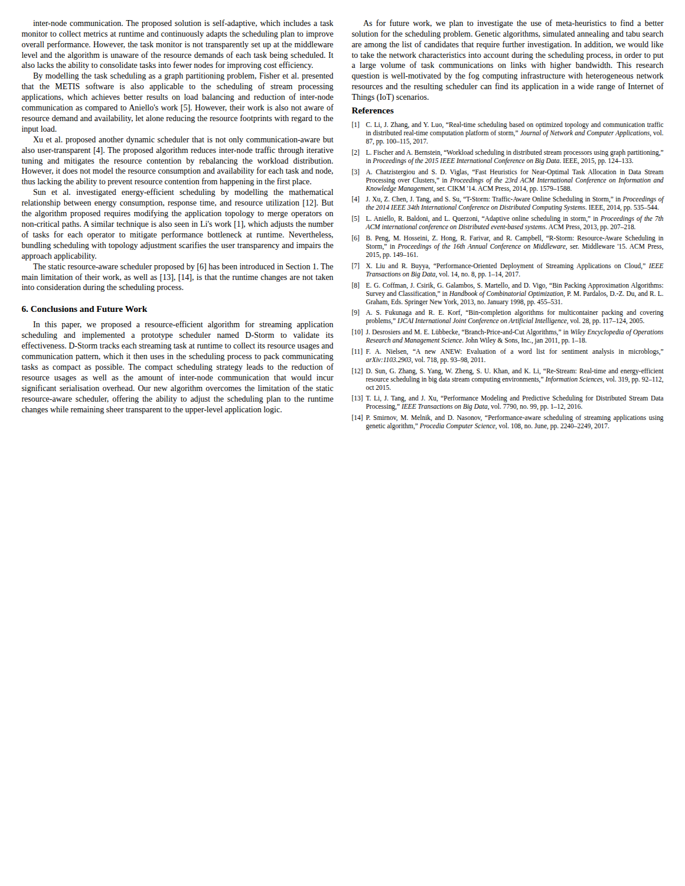inter-node communication. The proposed solution is self-adaptive, which includes a task monitor to collect metrics at runtime and continuously adapts the scheduling plan to improve overall performance. However, the task monitor is not transparently set up at the middleware level and the algorithm is unaware of the resource demands of each task being scheduled. It also lacks the ability to consolidate tasks into fewer nodes for improving cost efficiency.
By modelling the task scheduling as a graph partitioning problem, Fisher et al. presented that the METIS software is also applicable to the scheduling of stream processing applications, which achieves better results on load balancing and reduction of inter-node communication as compared to Aniello's work [5]. However, their work is also not aware of resource demand and availability, let alone reducing the resource footprints with regard to the input load.
Xu et al. proposed another dynamic scheduler that is not only communication-aware but also user-transparent [4]. The proposed algorithm reduces inter-node traffic through iterative tuning and mitigates the resource contention by rebalancing the workload distribution. However, it does not model the resource consumption and availability for each task and node, thus lacking the ability to prevent resource contention from happening in the first place.
Sun et al. investigated energy-efficient scheduling by modelling the mathematical relationship between energy consumption, response time, and resource utilization [12]. But the algorithm proposed requires modifying the application topology to merge operators on non-critical paths. A similar technique is also seen in Li's work [1], which adjusts the number of tasks for each operator to mitigate performance bottleneck at runtime. Nevertheless, bundling scheduling with topology adjustment scarifies the user transparency and impairs the approach applicability.
The static resource-aware scheduler proposed by [6] has been introduced in Section 1. The main limitation of their work, as well as [13], [14], is that the runtime changes are not taken into consideration during the scheduling process.
6. Conclusions and Future Work
In this paper, we proposed a resource-efficient algorithm for streaming application scheduling and implemented a prototype scheduler named D-Storm to validate its effectiveness. D-Storm tracks each streaming task at runtime to collect its resource usages and communication pattern, which it then uses in the scheduling process to pack communicating tasks as compact as possible. The compact scheduling strategy leads to the reduction of resource usages as well as the amount of inter-node communication that would incur significant serialisation overhead. Our new algorithm overcomes the limitation of the static resource-aware scheduler, offering the ability to adjust the scheduling plan to the runtime changes while remaining sheer transparent to the upper-level application logic.
As for future work, we plan to investigate the use of meta-heuristics to find a better solution for the scheduling problem. Genetic algorithms, simulated annealing and tabu search are among the list of candidates that require further investigation. In addition, we would like to take the network characteristics into account during the scheduling process, in order to put a large volume of task communications on links with higher bandwidth. This research question is well-motivated by the fog computing infrastructure with heterogeneous network resources and the resulting scheduler can find its application in a wide range of Internet of Things (IoT) scenarios.
References
[1] C. Li, J. Zhang, and Y. Luo, “Real-time scheduling based on optimized topology and communication traffic in distributed real-time computation platform of storm,” Journal of Network and Computer Applications, vol. 87, pp. 100–115, 2017.
[2] L. Fischer and A. Bernstein, “Workload scheduling in distributed stream processors using graph partitioning,” in Proceedings of the 2015 IEEE International Conference on Big Data. IEEE, 2015, pp. 124–133.
[3] A. Chatzistergiou and S. D. Viglas, “Fast Heuristics for Near-Optimal Task Allocation in Data Stream Processing over Clusters,” in Proceedings of the 23rd ACM International Conference on Information and Knowledge Management, ser. CIKM '14. ACM Press, 2014, pp. 1579–1588.
[4] J. Xu, Z. Chen, J. Tang, and S. Su, “T-Storm: Traffic-Aware Online Scheduling in Storm,” in Proceedings of the 2014 IEEE 34th International Conference on Distributed Computing Systems. IEEE, 2014, pp. 535–544.
[5] L. Aniello, R. Baldoni, and L. Querzoni, “Adaptive online scheduling in storm,” in Proceedings of the 7th ACM international conference on Distributed event-based systems. ACM Press, 2013, pp. 207–218.
[6] B. Peng, M. Hosseini, Z. Hong, R. Farivar, and R. Campbell, “R-Storm: Resource-Aware Scheduling in Storm,” in Proceedings of the 16th Annual Conference on Middleware, ser. Middleware '15. ACM Press, 2015, pp. 149–161.
[7] X. Liu and R. Buyya, “Performance-Oriented Deployment of Streaming Applications on Cloud,” IEEE Transactions on Big Data, vol. 14, no. 8, pp. 1–14, 2017.
[8] E. G. Coffman, J. Csirik, G. Galambos, S. Martello, and D. Vigo, “Bin Packing Approximation Algorithms: Survey and Classification,” in Handbook of Combinatorial Optimization, P. M. Pardalos, D.-Z. Du, and R. L. Graham, Eds. Springer New York, 2013, no. January 1998, pp. 455–531.
[9] A. S. Fukunaga and R. E. Korf, “Bin-completion algorithms for multicontainer packing and covering problems,” IJCAI International Joint Conference on Artificial Intelligence, vol. 28, pp. 117–124, 2005.
[10] J. Desrosiers and M. E. Lübbecke, “Branch-Price-and-Cut Algorithms,” in Wiley Encyclopedia of Operations Research and Management Science. John Wiley & Sons, Inc., jan 2011, pp. 1–18.
[11] F. A. Nielsen, “A new ANEW: Evaluation of a word list for sentiment analysis in microblogs,” arXiv:1103.2903, vol. 718, pp. 93–98, 2011.
[12] D. Sun, G. Zhang, S. Yang, W. Zheng, S. U. Khan, and K. Li, “Re-Stream: Real-time and energy-efficient resource scheduling in big data stream computing environments,” Information Sciences, vol. 319, pp. 92–112, oct 2015.
[13] T. Li, J. Tang, and J. Xu, “Performance Modeling and Predictive Scheduling for Distributed Stream Data Processing,” IEEE Transactions on Big Data, vol. 7790, no. 99, pp. 1–12, 2016.
[14] P. Smirnov, M. Melnik, and D. Nasonov, “Performance-aware scheduling of streaming applications using genetic algorithm,” Procedia Computer Science, vol. 108, no. June, pp. 2240–2249, 2017.